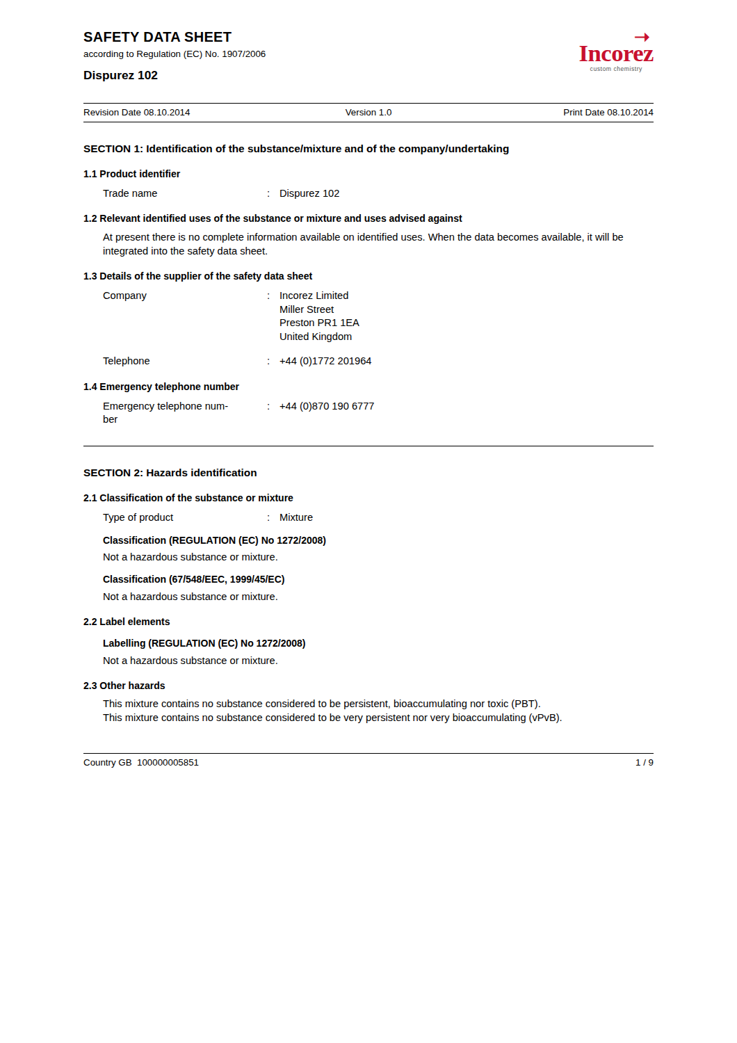➝Incorez
custom chemistry
SAFETY DATA SHEET
according to Regulation (EC) No. 1907/2006
Dispurez 102
Revision Date 08.10.2014 Version 1.0 Print Date 08.10.2014
SECTION 1: Identification of the substance/mixture and of the company/undertaking
1.1 Product identifier
| Trade name | : | Dispurez 102 |
1.2 Relevant identified uses of the substance or mixture and uses advised against
At present there is no complete information available on identified uses. When the data becomes available, it will be integrated into the safety data sheet.
1.3 Details of the supplier of the safety data sheet
| Company | : | Incorez Limited Miller Street Preston PR1 1EA United Kingdom |
| Telephone | : | +44 (0)1772 201964 |
1.4 Emergency telephone number
| Emergency telephone num- ber | : | +44 (0)870 190 6777 |
SECTION 2: Hazards identification
2.1 Classification of the substance or mixture
| Type of product | : | Mixture |
Classification (REGULATION (EC) No 1272/2008)
Not a hazardous substance or mixture.
Classification (67/548/EEC, 1999/45/EC)
Not a hazardous substance or mixture.
2.2 Label elements
Labelling (REGULATION (EC) No 1272/2008)
Not a hazardous substance or mixture.
2.3 Other hazards
This mixture contains no substance considered to be persistent, bioaccumulating nor toxic (PBT).
This mixture contains no substance considered to be very persistent nor very bioaccumulating (vPvB).
Country GB 100000005851 1 / 9